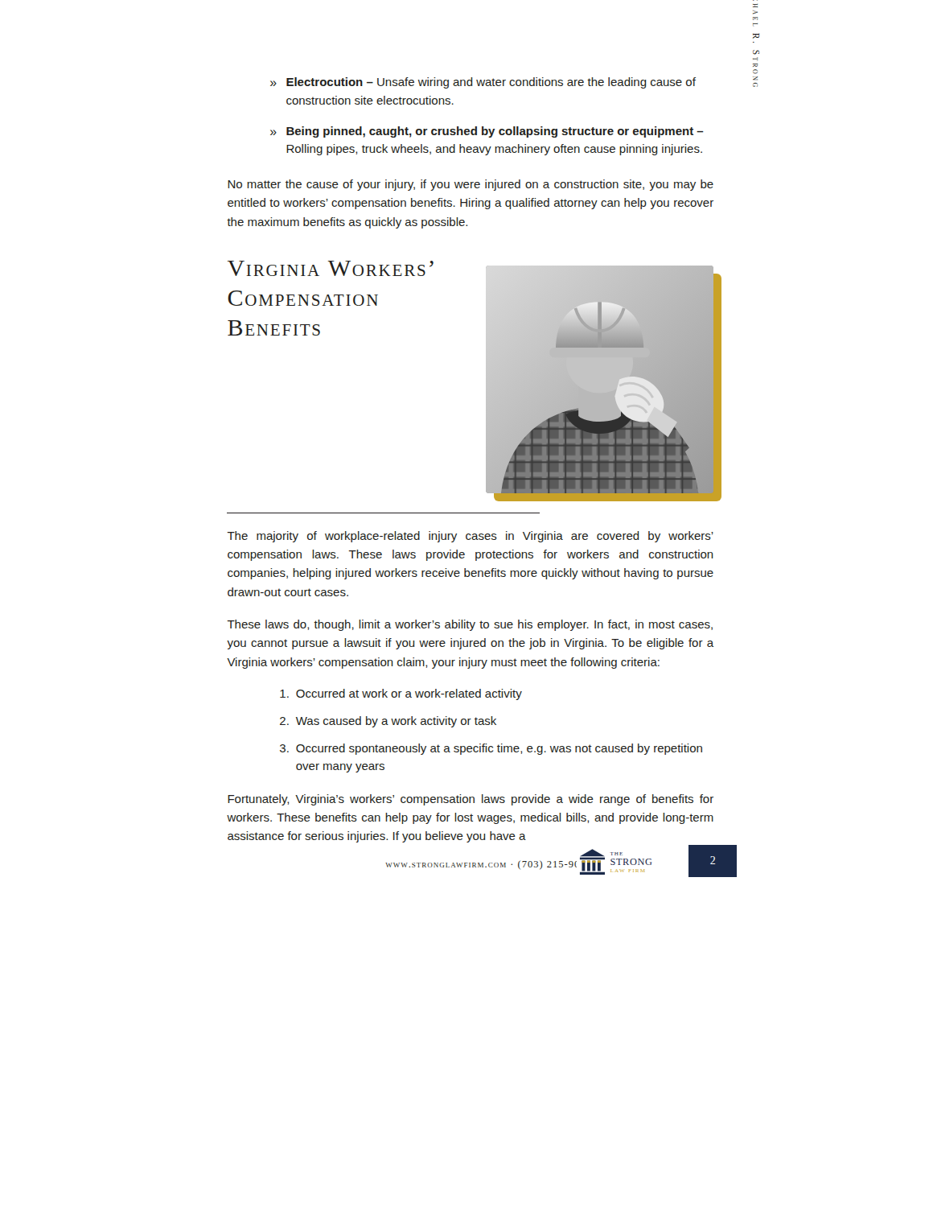Electrocution – Unsafe wiring and water conditions are the leading cause of construction site electrocutions.
Being pinned, caught, or crushed by collapsing structure or equipment – Rolling pipes, truck wheels, and heavy machinery often cause pinning injuries.
No matter the cause of your injury, if you were injured on a construction site, you may be entitled to workers’ compensation benefits. Hiring a qualified attorney can help you recover the maximum benefits as quickly as possible.
Virginia Workers’
Compensation
Benefits
The majority of workplace-related injury cases in Virginia are covered by workers’ compensation laws. These laws provide protections for workers and construction companies, helping injured workers receive benefits more quickly without having to pursue drawn-out court cases.
These laws do, though, limit a worker’s ability to sue his employer. In fact, in most cases, you cannot pursue a lawsuit if you were injured on the job in Virginia. To be eligible for a Virginia workers’ compensation claim, your injury must meet the following criteria:
Occurred at work or a work-related activity
Was caused by a work activity or task
Occurred spontaneously at a specific time, e.g. was not caused by repetition over many years
Fortunately, Virginia’s workers’ compensation laws provide a wide range of benefits for workers. These benefits can help pay for lost wages, medical bills, and provide long-term assistance for serious injuries. If you believe you have a
Virginia Construction Accident Guide · Michael R. Strong
www.stronglawfirm.com · (703) 215-9056
THE STRONG LAW FIRM
2